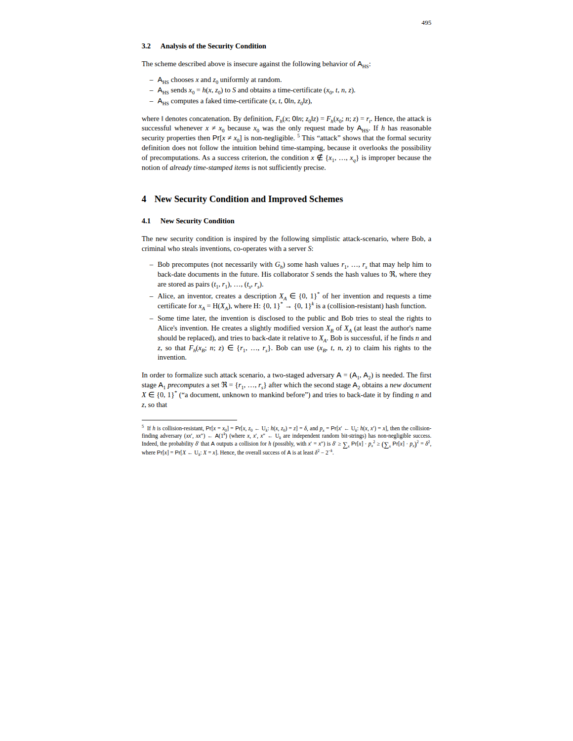495
3.2 Analysis of the Security Condition
The scheme described above is insecure against the following behavior of AHS:
AHS chooses x and z0 uniformly at random.
AHS sends x0 = h(x, z0) to S and obtains a time-certificate (x0, t, n, z).
AHS computes a faked time-certificate (x, t, 0‖n, z0‖z),
where ‖ denotes concatenation. By definition, Fh(x; 0‖n; z0‖z) = Fh(x0; n; z) = rt. Hence, the attack is successful whenever x ≠ x0 because x0 was the only request made by AHS. If h has reasonable security properties then Pr[x ≠ x0] is non-negligible. 5 This “attack” shows that the formal security definition does not follow the intuition behind time-stamping, because it overlooks the possibility of precomputations. As a success criterion, the condition x ∉ {x1, …, xq} is improper because the notion of already time-stamped items is not sufficiently precise.
4 New Security Condition and Improved Schemes
4.1 New Security Condition
The new security condition is inspired by the following simplistic attack-scenario, where Bob, a criminal who steals inventions, co-operates with a server S:
Bob precomputes (not necessarily with Gh) some hash values r1, …, rs that may help him to back-date documents in the future. His collaborator S sends the hash values to ℜ, where they are stored as pairs (t1, r1), …, (ts, rs).
Alice, an inventor, creates a description XA ∈ {0, 1}* of her invention and requests a time certificate for xA = H(XA), where H: {0, 1}* → {0, 1}k is a (collision-resistant) hash function.
Some time later, the invention is disclosed to the public and Bob tries to steal the rights to Alice's invention. He creates a slightly modified version XB of XA (at least the author's name should be replaced), and tries to back-date it relative to XA. Bob is successful, if he finds n and z, so that Fh(xB; n; z) ∈ {r1, …, rs}. Bob can use (xB, t, n, z) to claim his rights to the invention.
In order to formalize such attack scenario, a two-staged adversary A = (A1, A2) is needed. The first stage A1 precomputes a set ℜ = {r1, …, rs} after which the second stage A2 obtains a new document X ∈ {0, 1}* (“a document, unknown to mankind before”) and tries to back-date it by finding n and z, so that
5 If h is collision-resistant, Pr[x = x0] = Pr[x, z0 ← Uk: h(x, z0) = z] = δ, and px = Pr[x′ ← Uk: h(x, x′) = x], then the collision-finding adversary (xx′, xx″) ← A(1k) (where x, x′, x″ ← Uk are independent random bit-strings) has non-negligible success. Indeed, the probability δ′ that A outputs a collision for h (possibly, with x′ = x″) is δ′ ≥ ∑x Pr[x] · px2 ≥ (∑x Pr[x] · px)2 = δ2, where Pr[x] = Pr[X ← Uk: X = x]. Hence, the overall success of A is at least δ2 − 2−k.